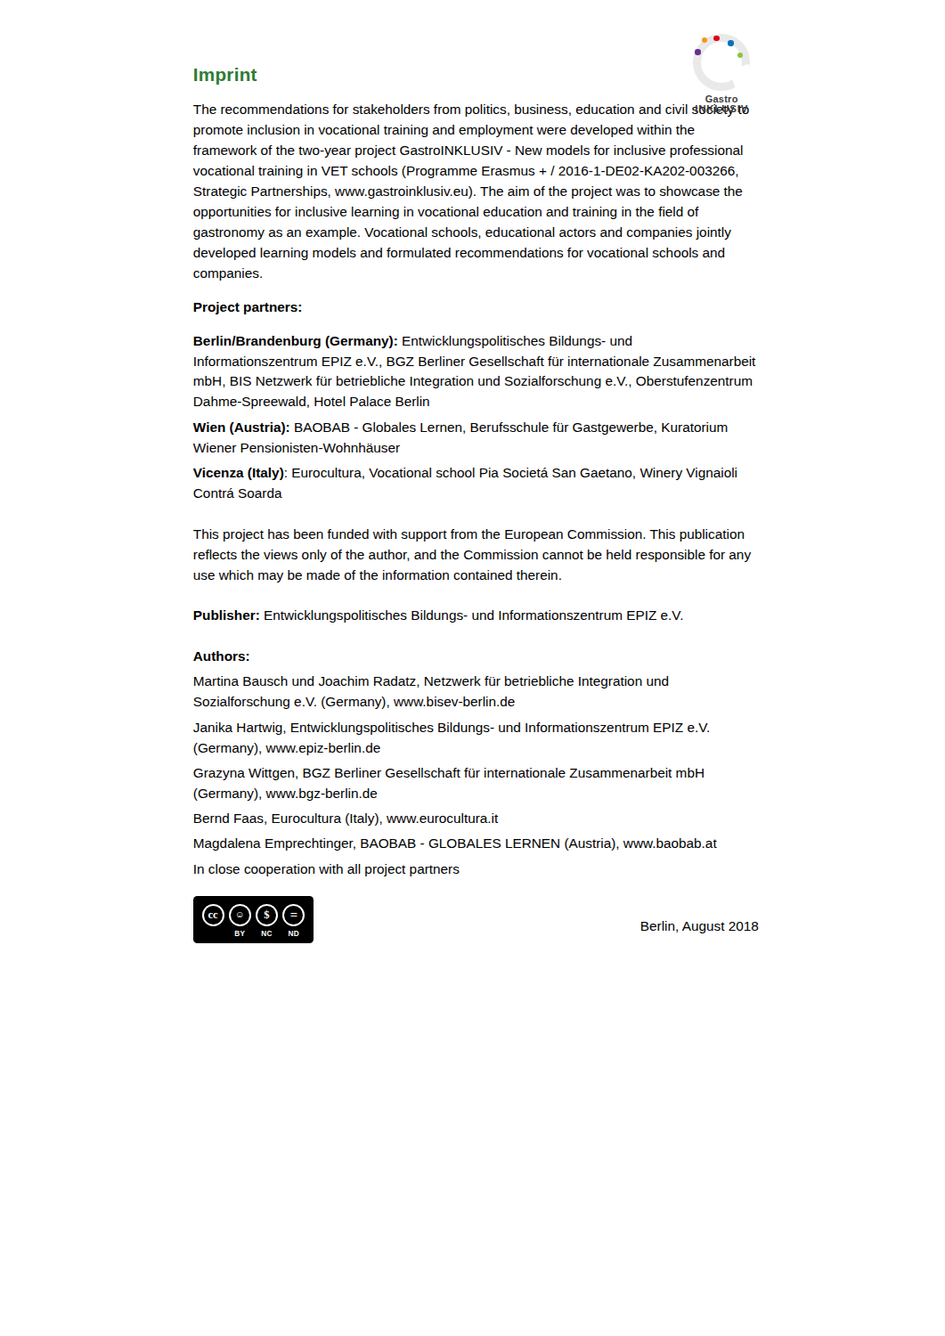Gastro
INKLUSIV
Imprint
The recommendations for stakeholders from politics, business, education and civil society to promote inclusion in vocational training and employment were developed within the framework of the two-year project GastroINKLUSIV - New models for inclusive professional vocational training in VET schools (Programme Erasmus + / 2016-1-DE02-KA202-003266, Strategic Partnerships, www.gastroinklusiv.eu). The aim of the project was to showcase the opportunities for inclusive learning in vocational education and training in the field of gastronomy as an example. Vocational schools, educational actors and companies jointly developed learning models and formulated recommendations for vocational schools and companies.
Project partners:
Berlin/Brandenburg (Germany): Entwicklungspolitisches Bildungs- und Informationszentrum EPIZ e.V., BGZ Berliner Gesellschaft für internationale Zusammenarbeit mbH, BIS Netzwerk für betriebliche Integration und Sozialforschung e.V., Oberstufenzentrum Dahme-Spreewald, Hotel Palace Berlin
Wien (Austria): BAOBAB - Globales Lernen, Berufsschule für Gastgewerbe, Kuratorium Wiener Pensionisten-Wohnhäuser
Vicenza (Italy): Eurocultura, Vocational school Pia Societá San Gaetano, Winery Vignaioli Contrá Soarda
This project has been funded with support from the European Commission. This publication reflects the views only of the author, and the Commission cannot be held responsible for any use which may be made of the information contained therein.
Publisher: Entwicklungspolitisches Bildungs- und Informationszentrum EPIZ e.V.
Authors:
Martina Bausch und Joachim Radatz, Netzwerk für betriebliche Integration und Sozialforschung e.V. (Germany), www.bisev-berlin.de
Janika Hartwig, Entwicklungspolitisches Bildungs- und Informationszentrum EPIZ e.V. (Germany), www.epiz-berlin.de
Grazyna Wittgen, BGZ Berliner Gesellschaft für internationale Zusammenarbeit mbH (Germany), www.bgz-berlin.de
Bernd Faas, Eurocultura (Italy), www.eurocultura.it
Magdalena Emprechtinger, BAOBAB - GLOBALES LERNEN (Austria), www.baobab.at
In close cooperation with all project partners
cc
☺
$
=
BY NC ND
Berlin, August 2018